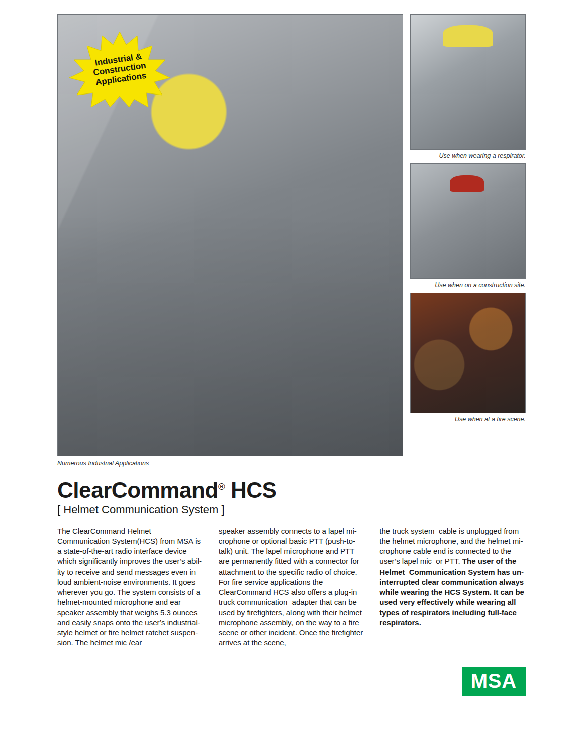Industrial & Construction Applications
Numerous Industrial Applications
Use when wearing a respirator.
Use when on a construction site.
Use when at a fire scene.
ClearCommand® HCS
[ Helmet Communication System ]
The ClearCommand Helmet Communication System(HCS) from MSA is a state-of-the-art radio interface device which significantly improves the user’s ability to receive and send messages even in loud ambient-noise environments. It goes wherever you go. The system consists of a helmet-mounted microphone and ear speaker assembly that weighs 5.3 ounces and easily snaps onto the user’s industrial-style helmet or fire helmet ratchet suspension. The helmet mic /ear
speaker assembly connects to a lapel microphone or optional basic PTT (push-to-talk) unit. The lapel microphone and PTT are permanently fitted with a connector for attachment to the specific radio of choice. For fire service applications the ClearCommand HCS also offers a plug-in truck communication adapter that can be used by firefighters, along with their helmet microphone assembly, on the way to a fire scene or other incident. Once the firefighter arrives at the scene,
the truck system cable is unplugged from the helmet microphone, and the helmet microphone cable end is connected to the user’s lapel mic or PTT. The user of the Helmet Communication System has uninterrupted clear communication always while wearing the HCS System. It can be used very effectively while wearing all types of respirators including full-face respirators.
MSA